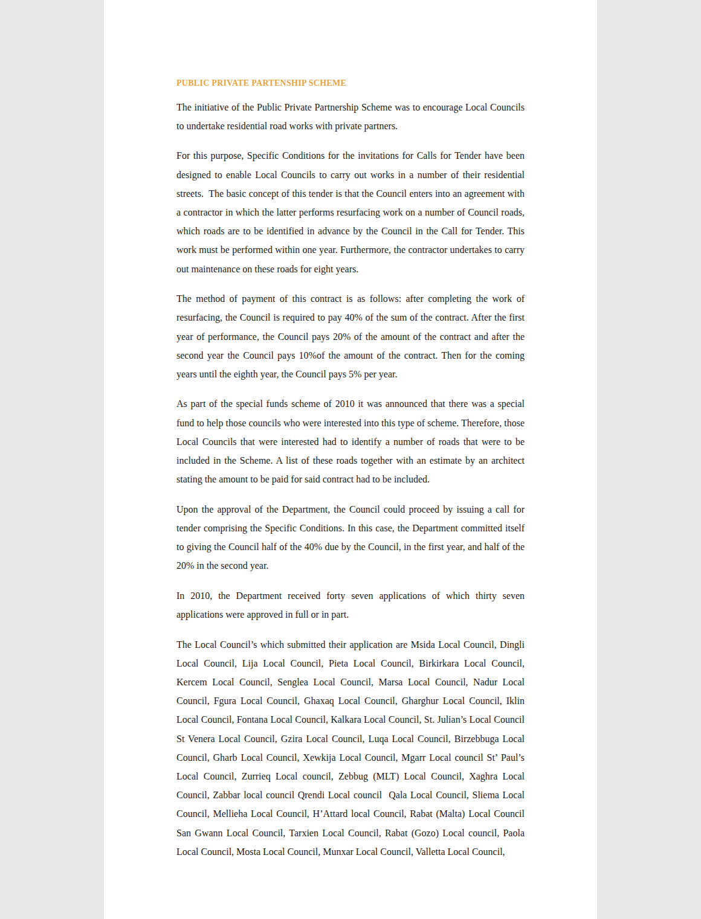Public Private Partenship Scheme
The initiative of the Public Private Partnership Scheme was to encourage Local Councils to undertake residential road works with private partners.
For this purpose, Specific Conditions for the invitations for Calls for Tender have been designed to enable Local Councils to carry out works in a number of their residential streets. The basic concept of this tender is that the Council enters into an agreement with a contractor in which the latter performs resurfacing work on a number of Council roads, which roads are to be identified in advance by the Council in the Call for Tender. This work must be performed within one year. Furthermore, the contractor undertakes to carry out maintenance on these roads for eight years.
The method of payment of this contract is as follows: after completing the work of resurfacing, the Council is required to pay 40% of the sum of the contract. After the first year of performance, the Council pays 20% of the amount of the contract and after the second year the Council pays 10%of the amount of the contract. Then for the coming years until the eighth year, the Council pays 5% per year.
As part of the special funds scheme of 2010 it was announced that there was a special fund to help those councils who were interested into this type of scheme. Therefore, those Local Councils that were interested had to identify a number of roads that were to be included in the Scheme. A list of these roads together with an estimate by an architect stating the amount to be paid for said contract had to be included.
Upon the approval of the Department, the Council could proceed by issuing a call for tender comprising the Specific Conditions. In this case, the Department committed itself to giving the Council half of the 40% due by the Council, in the first year, and half of the 20% in the second year.
In 2010, the Department received forty seven applications of which thirty seven applications were approved in full or in part.
The Local Council’s which submitted their application are Msida Local Council, Dingli Local Council, Lija Local Council, Pieta Local Council, Birkirkara Local Council, Kercem Local Council, Senglea Local Council, Marsa Local Council, Nadur Local Council, Fgura Local Council, Ghaxaq Local Council, Gharghur Local Council, Iklin Local Council, Fontana Local Council, Kalkara Local Council, St. Julian’s Local Council St Venera Local Council, Gzira Local Council, Luqa Local Council, Birzebbuga Local Council, Gharb Local Council, Xewkija Local Council, Mgarr Local council St’ Paul’s Local Council, Zurrieq Local council, Zebbug (MLT) Local Council, Xaghra Local Council, Zabbar local council Qrendi Local council Qala Local Council, Sliema Local Council, Mellieha Local Council, H’Attard local Council, Rabat (Malta) Local Council San Gwann Local Council, Tarxien Local Council, Rabat (Gozo) Local council, Paola Local Council, Mosta Local Council, Munxar Local Council, Valletta Local Council,